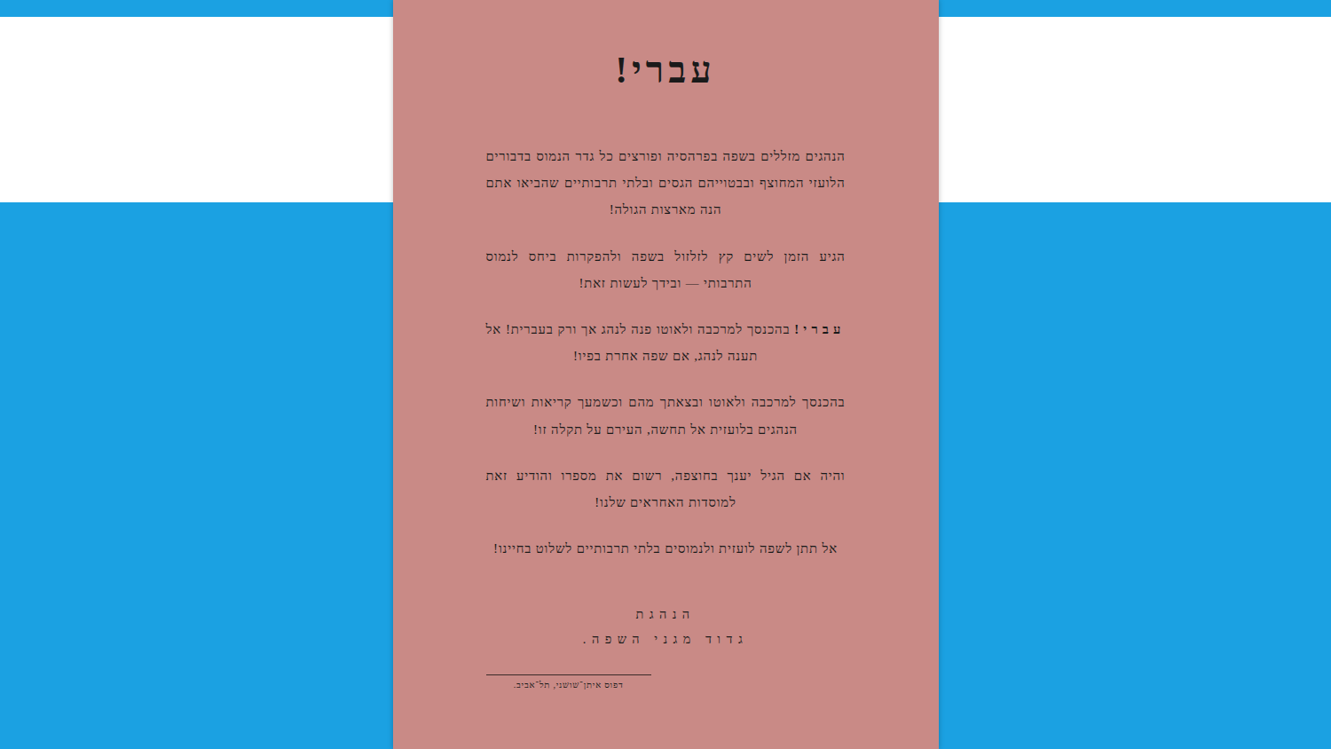עברי!
הנהגים מזללים בשפה בפרהסיה ופורצים כל גדר הנמוס בדבורים הלועזי המחוצף ובבטוייהם הגסים ובלתי תרבותיים שהביאו אתם הנה מארצות הגולה!
הגיע הזמן לשים קץ לזלזול בשפה ולהפקרות ביחס לנמוס התרבותי — ובידך לעשות זאת!
עברי! בהכנסך למרכבה ולאוטו פנה לנהג אך ורק בעברית! אל תענה לנהג, אם שפה אחרת בפיו!
בהכנסך למרכבה ולאוטו ובצאתך מהם וכשמעך קריאות ושיחות הנהגים בלועזית אל תחשה, העירם על תקלה זו!
והיה אם הגיל יענך בחוצפה, רשום את מספרו והודיע זאת למוסדות האחראים שלנו!
אל תתן לשפה לועזית ולנמוסים בלתי תרבותיים לשלוט בחיינו!
הנהגת
גדוד מגני השפה.
דפוס איתן־שושני, תל־אביב.